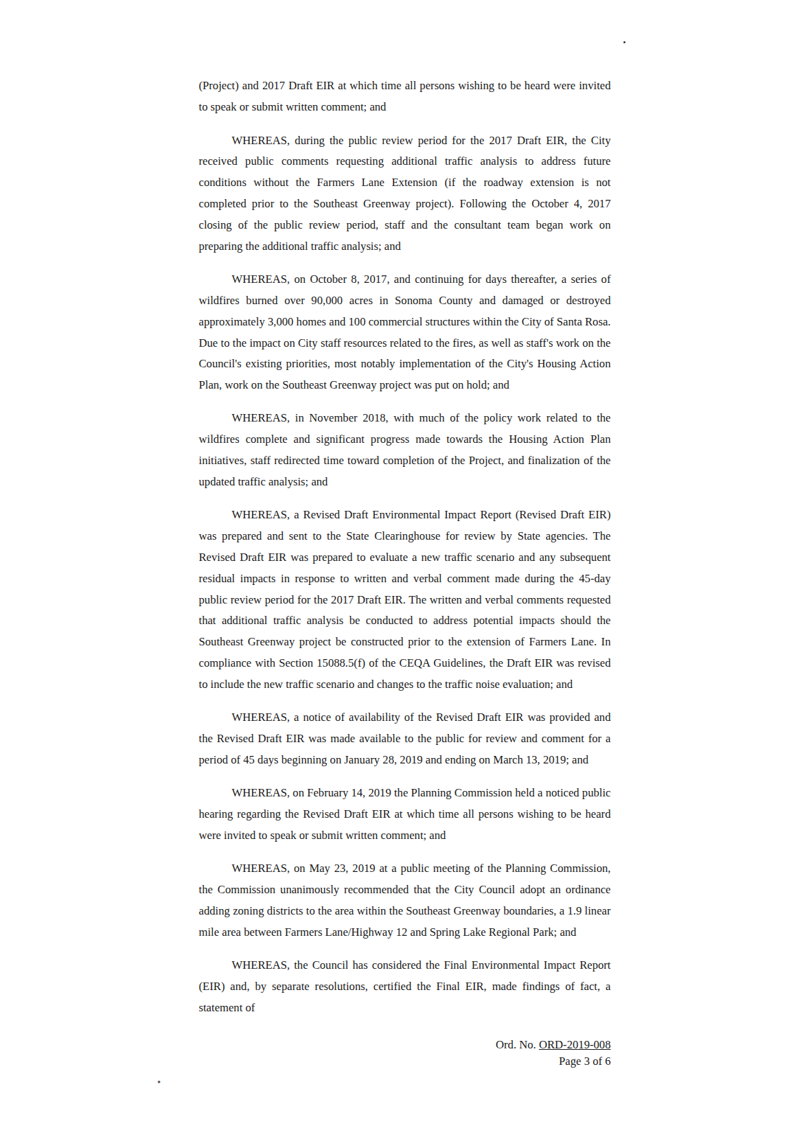•
(Project) and 2017 Draft EIR at which time all persons wishing to be heard were invited to speak or submit written comment; and
WHEREAS, during the public review period for the 2017 Draft EIR, the City received public comments requesting additional traffic analysis to address future conditions without the Farmers Lane Extension (if the roadway extension is not completed prior to the Southeast Greenway project). Following the October 4, 2017 closing of the public review period, staff and the consultant team began work on preparing the additional traffic analysis; and
WHEREAS, on October 8, 2017, and continuing for days thereafter, a series of wildfires burned over 90,000 acres in Sonoma County and damaged or destroyed approximately 3,000 homes and 100 commercial structures within the City of Santa Rosa. Due to the impact on City staff resources related to the fires, as well as staff's work on the Council's existing priorities, most notably implementation of the City's Housing Action Plan, work on the Southeast Greenway project was put on hold; and
WHEREAS, in November 2018, with much of the policy work related to the wildfires complete and significant progress made towards the Housing Action Plan initiatives, staff redirected time toward completion of the Project, and finalization of the updated traffic analysis; and
WHEREAS, a Revised Draft Environmental Impact Report (Revised Draft EIR) was prepared and sent to the State Clearinghouse for review by State agencies. The Revised Draft EIR was prepared to evaluate a new traffic scenario and any subsequent residual impacts in response to written and verbal comment made during the 45-day public review period for the 2017 Draft EIR. The written and verbal comments requested that additional traffic analysis be conducted to address potential impacts should the Southeast Greenway project be constructed prior to the extension of Farmers Lane. In compliance with Section 15088.5(f) of the CEQA Guidelines, the Draft EIR was revised to include the new traffic scenario and changes to the traffic noise evaluation; and
WHEREAS, a notice of availability of the Revised Draft EIR was provided and the Revised Draft EIR was made available to the public for review and comment for a period of 45 days beginning on January 28, 2019 and ending on March 13, 2019; and
WHEREAS, on February 14, 2019 the Planning Commission held a noticed public hearing regarding the Revised Draft EIR at which time all persons wishing to be heard were invited to speak or submit written comment; and
WHEREAS, on May 23, 2019 at a public meeting of the Planning Commission, the Commission unanimously recommended that the City Council adopt an ordinance adding zoning districts to the area within the Southeast Greenway boundaries, a 1.9 linear mile area between Farmers Lane/Highway 12 and Spring Lake Regional Park; and
WHEREAS, the Council has considered the Final Environmental Impact Report (EIR) and, by separate resolutions, certified the Final EIR, made findings of fact, a statement of
Ord. No. ORD-2019-008 Page 3 of 6